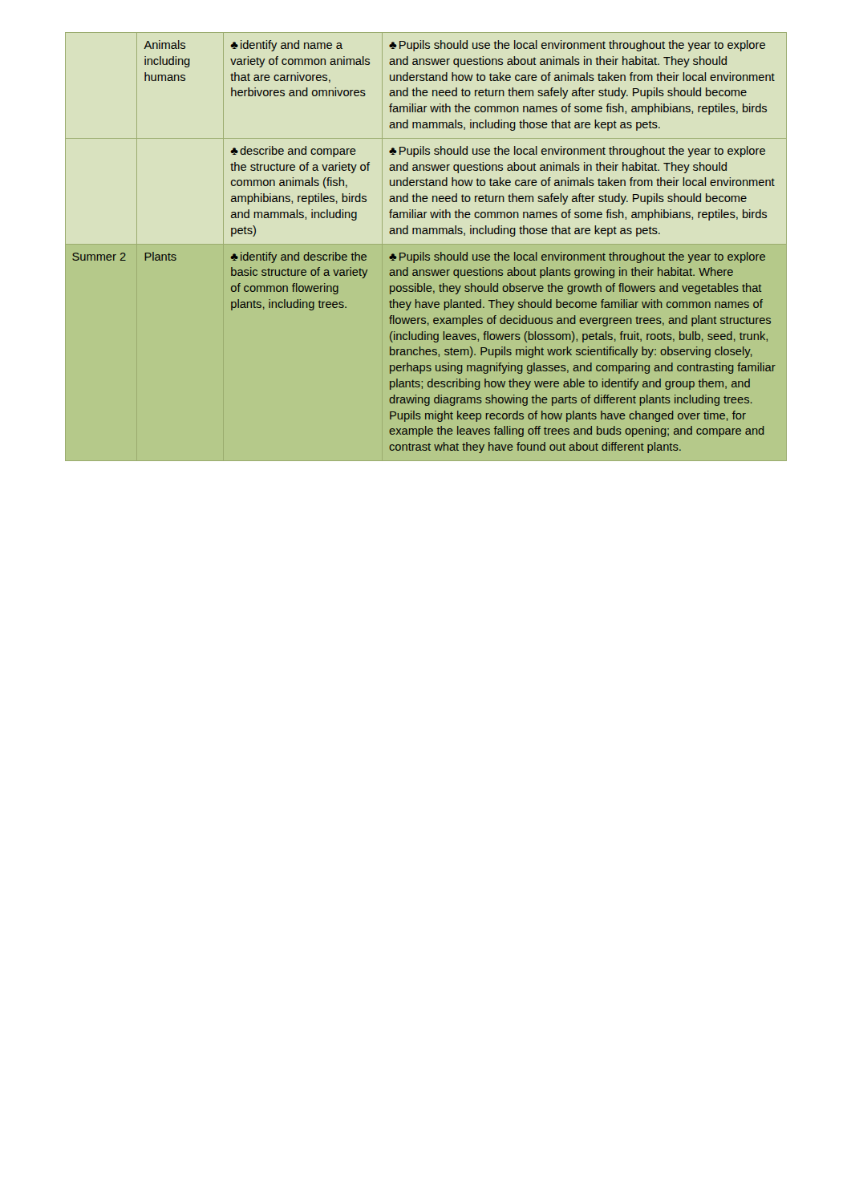| | Animals including humans | identify and name a variety of common animals that are carnivores, herbivores and omnivores | Pupils should use the local environment throughout the year to explore and answer questions about animals in their habitat. They should understand how to take care of animals taken from their local environment and the need to return them safely after study. Pupils should become familiar with the common names of some fish, amphibians, reptiles, birds and mammals, including those that are kept as pets. |
| | | describe and compare the structure of a variety of common animals (fish, amphibians, reptiles, birds and mammals, including pets) | Pupils should use the local environment throughout the year to explore and answer questions about animals in their habitat. They should understand how to take care of animals taken from their local environment and the need to return them safely after study. Pupils should become familiar with the common names of some fish, amphibians, reptiles, birds and mammals, including those that are kept as pets. |
| Summer 2 | Plants | identify and describe the basic structure of a variety of common flowering plants, including trees. | Pupils should use the local environment throughout the year to explore and answer questions about plants growing in their habitat. Where possible, they should observe the growth of flowers and vegetables that they have planted. They should become familiar with common names of flowers, examples of deciduous and evergreen trees, and plant structures (including leaves, flowers (blossom), petals, fruit, roots, bulb, seed, trunk, branches, stem). Pupils might work scientifically by: observing closely, perhaps using magnifying glasses, and comparing and contrasting familiar plants; describing how they were able to identify and group them, and drawing diagrams showing the parts of different plants including trees. Pupils might keep records of how plants have changed over time, for example the leaves falling off trees and buds opening; and compare and contrast what they have found out about different plants. |